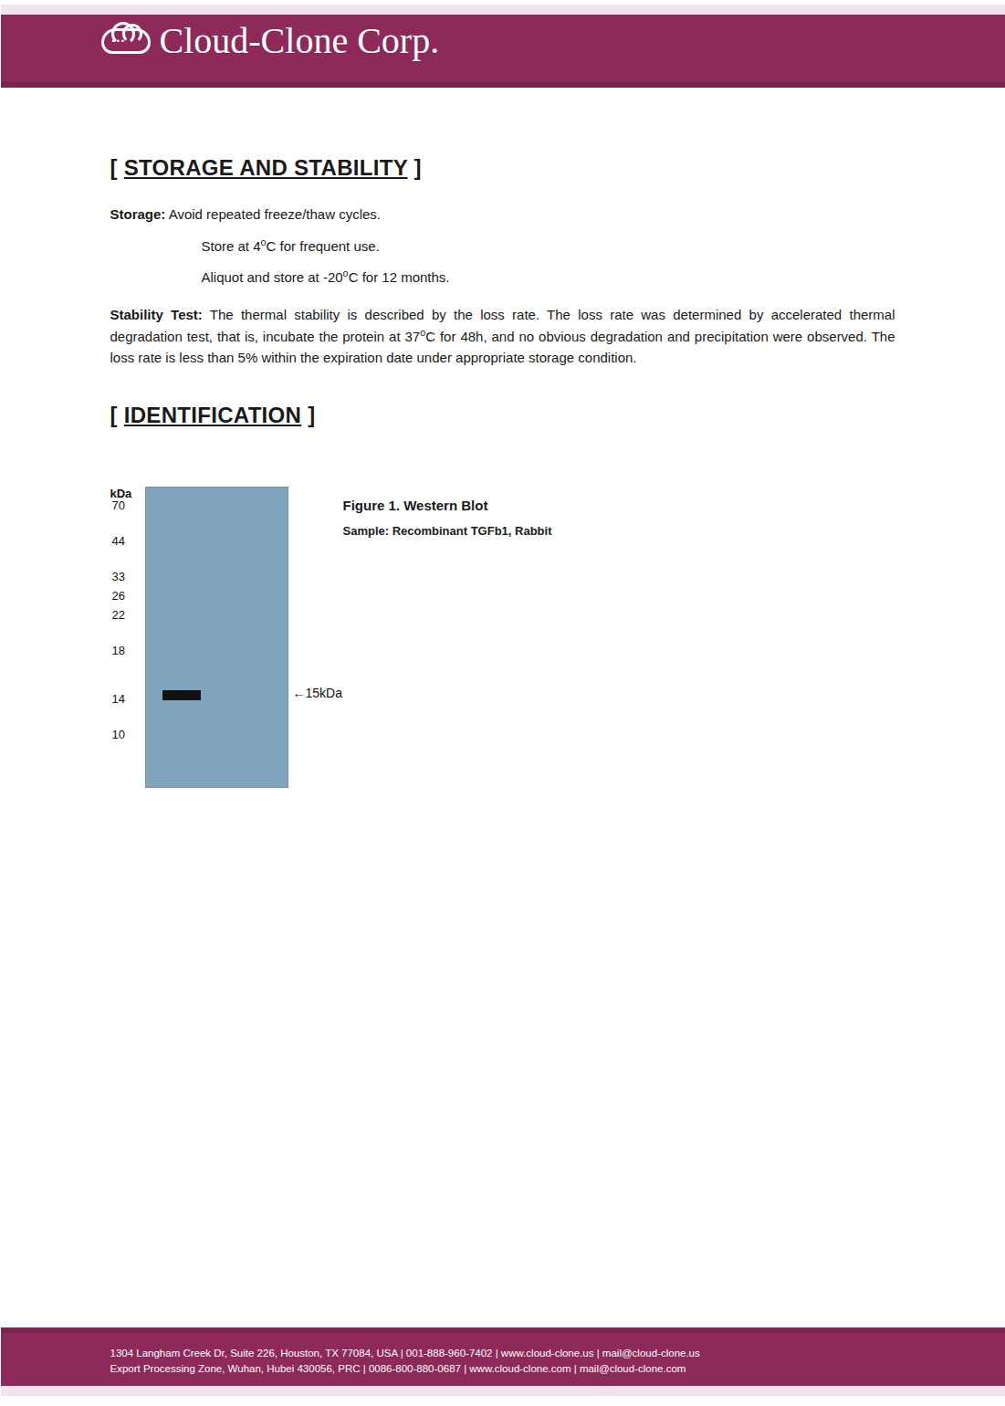•••
Cloud-Clone Corp.
[ STORAGE AND STABILITY ]
Storage: Avoid repeated freeze/thaw cycles.
Store at 4oC for frequent use.
Aliquot and store at -20oC for 12 months.
Stability Test: The thermal stability is described by the loss rate. The loss rate was determined by accelerated thermal degradation test, that is, incubate the protein at 37oC for 48h, and no obvious degradation and precipitation were observed. The loss rate is less than 5% within the expiration date under appropriate storage condition.
[ IDENTIFICATION ]
kDa
70 44 33 26 22 18 14 10
←15kDa
Figure 1. Western Blot
Sample: Recombinant TGFb1, Rabbit
1304 Langham Creek Dr, Suite 226, Houston, TX 77084, USA | 001-888-960-7402 | www.cloud-clone.us | mail@cloud-clone.us
Export Processing Zone, Wuhan, Hubei 430056, PRC | 0086-800-880-0687 | www.cloud-clone.com | mail@cloud-clone.com